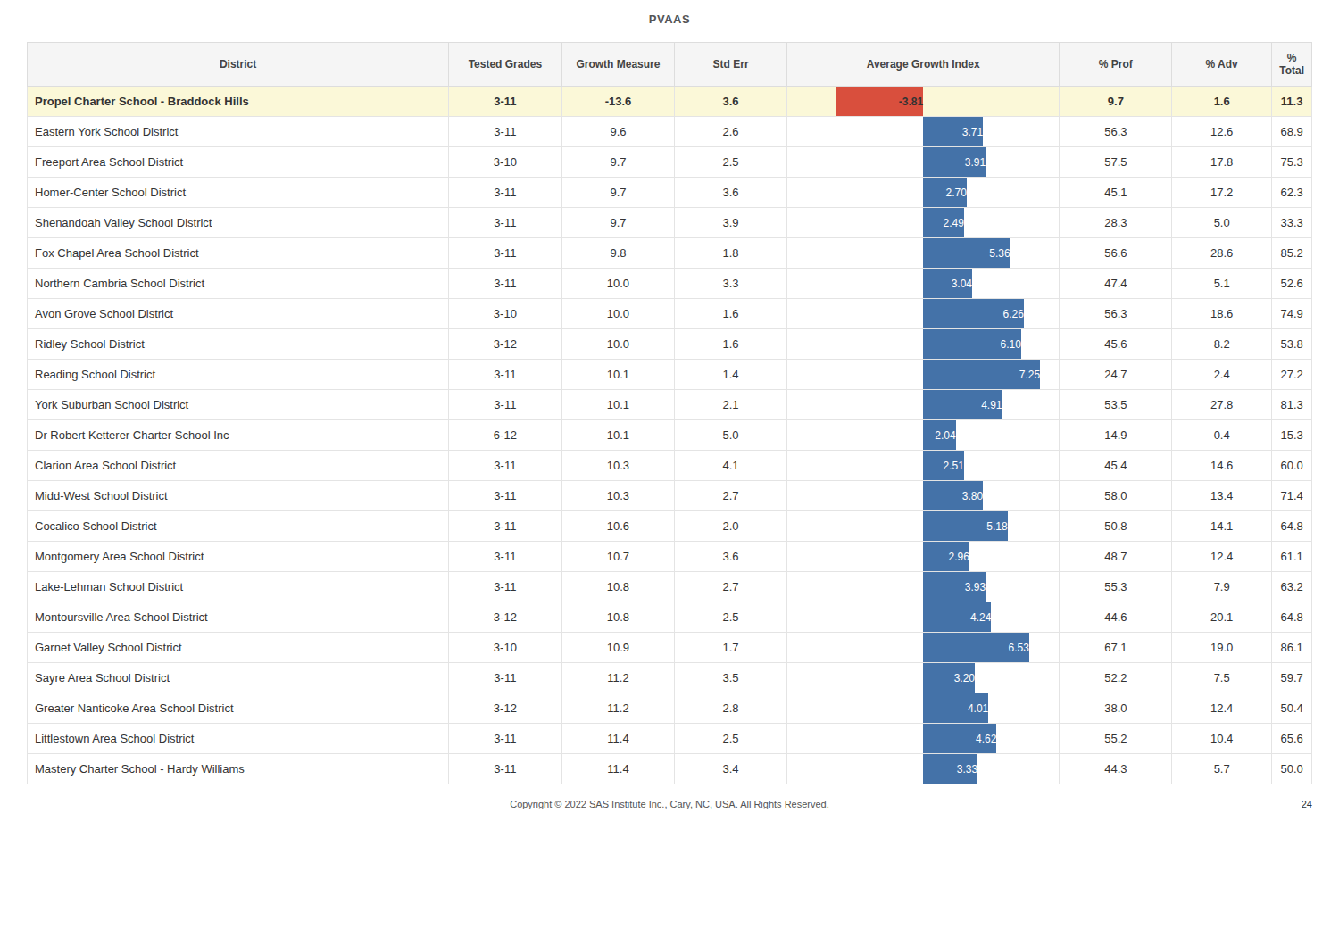PVAAS
| District | Tested Grades | Growth Measure | Std Err | Average Growth Index | % Prof | % Adv | % Total |
| --- | --- | --- | --- | --- | --- | --- | --- |
| Propel Charter School - Braddock Hills | 3-11 | -13.6 | 3.6 | -3.81 | 9.7 | 1.6 | 11.3 |
| Eastern York School District | 3-11 | 9.6 | 2.6 | 3.71 | 56.3 | 12.6 | 68.9 |
| Freeport Area School District | 3-10 | 9.7 | 2.5 | 3.91 | 57.5 | 17.8 | 75.3 |
| Homer-Center School District | 3-11 | 9.7 | 3.6 | 2.70 | 45.1 | 17.2 | 62.3 |
| Shenandoah Valley School District | 3-11 | 9.7 | 3.9 | 2.49 | 28.3 | 5.0 | 33.3 |
| Fox Chapel Area School District | 3-11 | 9.8 | 1.8 | 5.36 | 56.6 | 28.6 | 85.2 |
| Northern Cambria School District | 3-11 | 10.0 | 3.3 | 3.04 | 47.4 | 5.1 | 52.6 |
| Avon Grove School District | 3-10 | 10.0 | 1.6 | 6.26 | 56.3 | 18.6 | 74.9 |
| Ridley School District | 3-12 | 10.0 | 1.6 | 6.10 | 45.6 | 8.2 | 53.8 |
| Reading School District | 3-11 | 10.1 | 1.4 | 7.25 | 24.7 | 2.4 | 27.2 |
| York Suburban School District | 3-11 | 10.1 | 2.1 | 4.91 | 53.5 | 27.8 | 81.3 |
| Dr Robert Ketterer Charter School Inc | 6-12 | 10.1 | 5.0 | 2.04 | 14.9 | 0.4 | 15.3 |
| Clarion Area School District | 3-11 | 10.3 | 4.1 | 2.51 | 45.4 | 14.6 | 60.0 |
| Midd-West School District | 3-11 | 10.3 | 2.7 | 3.80 | 58.0 | 13.4 | 71.4 |
| Cocalico School District | 3-11 | 10.6 | 2.0 | 5.18 | 50.8 | 14.1 | 64.8 |
| Montgomery Area School District | 3-11 | 10.7 | 3.6 | 2.96 | 48.7 | 12.4 | 61.1 |
| Lake-Lehman School District | 3-11 | 10.8 | 2.7 | 3.93 | 55.3 | 7.9 | 63.2 |
| Montoursville Area School District | 3-12 | 10.8 | 2.5 | 4.24 | 44.6 | 20.1 | 64.8 |
| Garnet Valley School District | 3-10 | 10.9 | 1.7 | 6.53 | 67.1 | 19.0 | 86.1 |
| Sayre Area School District | 3-11 | 11.2 | 3.5 | 3.20 | 52.2 | 7.5 | 59.7 |
| Greater Nanticoke Area School District | 3-12 | 11.2 | 2.8 | 4.01 | 38.0 | 12.4 | 50.4 |
| Littlestown Area School District | 3-11 | 11.4 | 2.5 | 4.62 | 55.2 | 10.4 | 65.6 |
| Mastery Charter School - Hardy Williams | 3-11 | 11.4 | 3.4 | 3.33 | 44.3 | 5.7 | 50.0 |
Copyright © 2022 SAS Institute Inc., Cary, NC, USA. All Rights Reserved. 24